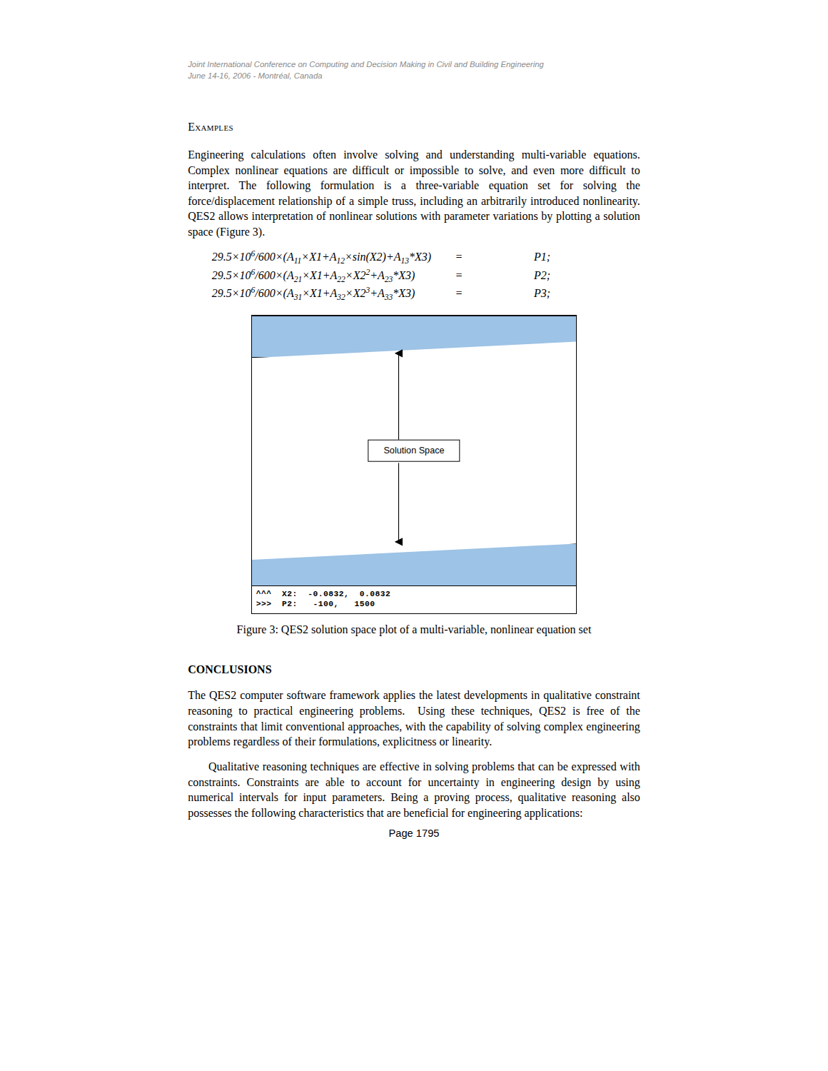Joint International Conference on Computing and Decision Making in Civil and Building Engineering
June 14-16, 2006 - Montréal, Canada
Examples
Engineering calculations often involve solving and understanding multi-variable equations. Complex nonlinear equations are difficult or impossible to solve, and even more difficult to interpret. The following formulation is a three-variable equation set for solving the force/displacement relationship of a simple truss, including an arbitrarily introduced nonlinearity. QES2 allows interpretation of nonlinear solutions with parameter variations by plotting a solution space (Figure 3).
29.5×106/600×(A11×X1+A12×sin(X2)+A13*X3) = P1;
29.5×106/600×(A21×X1+A22×X22+A23*X3) = P2;
29.5×106/600×(A31×X1+A32×X23+A33*X3) = P3;
Solution Space
^^^ X2: -0.0832, 0.0832
>>> P2: -100, 1500
Figure 3: QES2 solution space plot of a multi-variable, nonlinear equation set
CONCLUSIONS
The QES2 computer software framework applies the latest developments in qualitative constraint reasoning to practical engineering problems. Using these techniques, QES2 is free of the constraints that limit conventional approaches, with the capability of solving complex engineering problems regardless of their formulations, explicitness or linearity.
Qualitative reasoning techniques are effective in solving problems that can be expressed with constraints. Constraints are able to account for uncertainty in engineering design by using numerical intervals for input parameters. Being a proving process, qualitative reasoning also possesses the following characteristics that are beneficial for engineering applications:
Page 1795